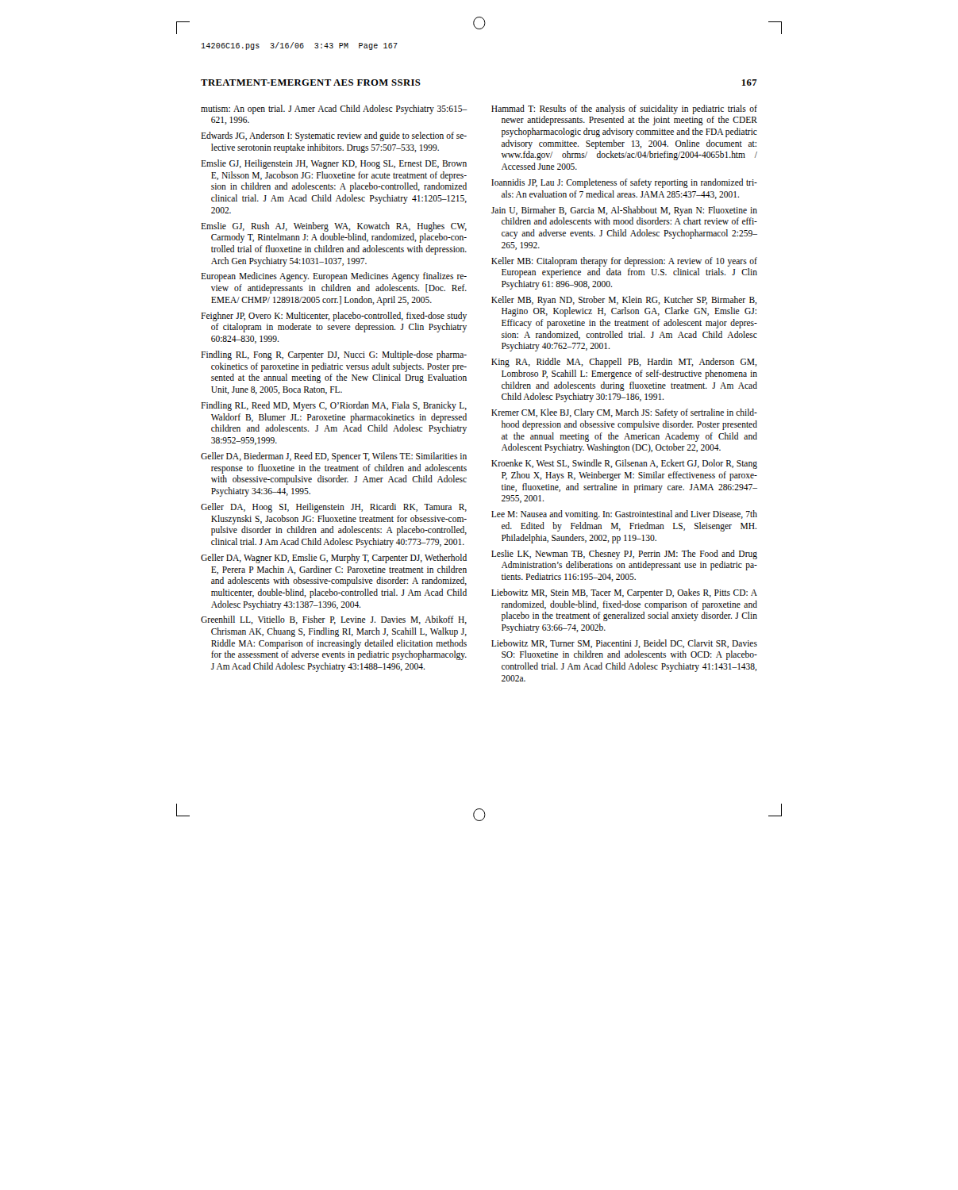14206C16.pgs 3/16/06 3:43 PM Page 167
Treatment-Emergent AEs from SSRIs 167
mutism: An open trial. J Amer Acad Child Adolesc Psychiatry 35:615–621, 1996.
Edwards JG, Anderson I: Systematic review and guide to selection of selective serotonin reuptake inhibitors. Drugs 57:507–533, 1999.
Emslie GJ, Heiligenstein JH, Wagner KD, Hoog SL, Ernest DE, Brown E, Nilsson M, Jacobson JG: Fluoxetine for acute treatment of depression in children and adolescents: A placebo-controlled, randomized clinical trial. J Am Acad Child Adolesc Psychiatry 41:1205–1215, 2002.
Emslie GJ, Rush AJ, Weinberg WA, Kowatch RA, Hughes CW, Carmody T, Rintelmann J: A double-blind, randomized, placebo-controlled trial of fluoxetine in children and adolescents with depression. Arch Gen Psychiatry 54:1031–1037, 1997.
European Medicines Agency. European Medicines Agency finalizes review of antidepressants in children and adolescents. [Doc. Ref. EMEA/ CHMP/ 128918/2005 corr.] London, April 25, 2005.
Feighner JP, Overo K: Multicenter, placebo-controlled, fixed-dose study of citalopram in moderate to severe depression. J Clin Psychiatry 60:824–830, 1999.
Findling RL, Fong R, Carpenter DJ, Nucci G: Multiple-dose pharmacokinetics of paroxetine in pediatric versus adult subjects. Poster presented at the annual meeting of the New Clinical Drug Evaluation Unit, June 8, 2005, Boca Raton, FL.
Findling RL, Reed MD, Myers C, O’Riordan MA, Fiala S, Branicky L, Waldorf B, Blumer JL: Paroxetine pharmacokinetics in depressed children and adolescents. J Am Acad Child Adolesc Psychiatry 38:952–959,1999.
Geller DA, Biederman J, Reed ED, Spencer T, Wilens TE: Similarities in response to fluoxetine in the treatment of children and adolescents with obsessive-compulsive disorder. J Amer Acad Child Adolesc Psychiatry 34:36–44, 1995.
Geller DA, Hoog SI, Heiligenstein JH, Ricardi RK, Tamura R, Kluszynski S, Jacobson JG: Fluoxetine treatment for obsessive-compulsive disorder in children and adolescents: A placebo-controlled, clinical trial. J Am Acad Child Adolesc Psychiatry 40:773–779, 2001.
Geller DA, Wagner KD, Emslie G, Murphy T, Carpenter DJ, Wetherhold E, Perera P Machin A, Gardiner C: Paroxetine treatment in children and adolescents with obsessive-compulsive disorder: A randomized, multicenter, double-blind, placebo-controlled trial. J Am Acad Child Adolesc Psychiatry 43:1387–1396, 2004.
Greenhill LL, Vitiello B, Fisher P, Levine J. Davies M, Abikoff H, Chrisman AK, Chuang S, Findling RI, March J, Scahill L, Walkup J, Riddle MA: Comparison of increasingly detailed elicitation methods for the assessment of adverse events in pediatric psychopharmacolgy. J Am Acad Child Adolesc Psychiatry 43:1488–1496, 2004.
Hammad T: Results of the analysis of suicidality in pediatric trials of newer antidepressants. Presented at the joint meeting of the CDER psychopharmacologic drug advisory committee and the FDA pediatric advisory committee. September 13, 2004. Online document at: www.fda.gov/ ohrms/ dockets/ac/04/briefing/2004-4065b1.htm / Accessed June 2005.
Ioannidis JP, Lau J: Completeness of safety reporting in randomized trials: An evaluation of 7 medical areas. JAMA 285:437–443, 2001.
Jain U, Birmaher B, Garcia M, Al-Shabbout M, Ryan N: Fluoxetine in children and adolescents with mood disorders: A chart review of efficacy and adverse events. J Child Adolesc Psychopharmacol 2:259–265, 1992.
Keller MB: Citalopram therapy for depression: A review of 10 years of European experience and data from U.S. clinical trials. J Clin Psychiatry 61: 896–908, 2000.
Keller MB, Ryan ND, Strober M, Klein RG, Kutcher SP, Birmaher B, Hagino OR, Koplewicz H, Carlson GA, Clarke GN, Emslie GJ: Efficacy of paroxetine in the treatment of adolescent major depression: A randomized, controlled trial. J Am Acad Child Adolesc Psychiatry 40:762–772, 2001.
King RA, Riddle MA, Chappell PB, Hardin MT, Anderson GM, Lombroso P, Scahill L: Emergence of self-destructive phenomena in children and adolescents during fluoxetine treatment. J Am Acad Child Adolesc Psychiatry 30:179–186, 1991.
Kremer CM, Klee BJ, Clary CM, March JS: Safety of sertraline in childhood depression and obsessive compulsive disorder. Poster presented at the annual meeting of the American Academy of Child and Adolescent Psychiatry. Washington (DC), October 22, 2004.
Kroenke K, West SL, Swindle R, Gilsenan A, Eckert GJ, Dolor R, Stang P, Zhou X, Hays R, Weinberger M: Similar effectiveness of paroxetine, fluoxetine, and sertraline in primary care. JAMA 286:2947–2955, 2001.
Lee M: Nausea and vomiting. In: Gastrointestinal and Liver Disease, 7th ed. Edited by Feldman M, Friedman LS, Sleisenger MH. Philadelphia, Saunders, 2002, pp 119–130.
Leslie LK, Newman TB, Chesney PJ, Perrin JM: The Food and Drug Administration’s deliberations on antidepressant use in pediatric patients. Pediatrics 116:195–204, 2005.
Liebowitz MR, Stein MB, Tacer M, Carpenter D, Oakes R, Pitts CD: A randomized, double-blind, fixed-dose comparison of paroxetine and placebo in the treatment of generalized social anxiety disorder. J Clin Psychiatry 63:66–74, 2002b.
Liebowitz MR, Turner SM, Piacentini J, Beidel DC, Clarvit SR, Davies SO: Fluoxetine in children and adolescents with OCD: A placebo-controlled trial. J Am Acad Child Adolesc Psychiatry 41:1431–1438, 2002a.